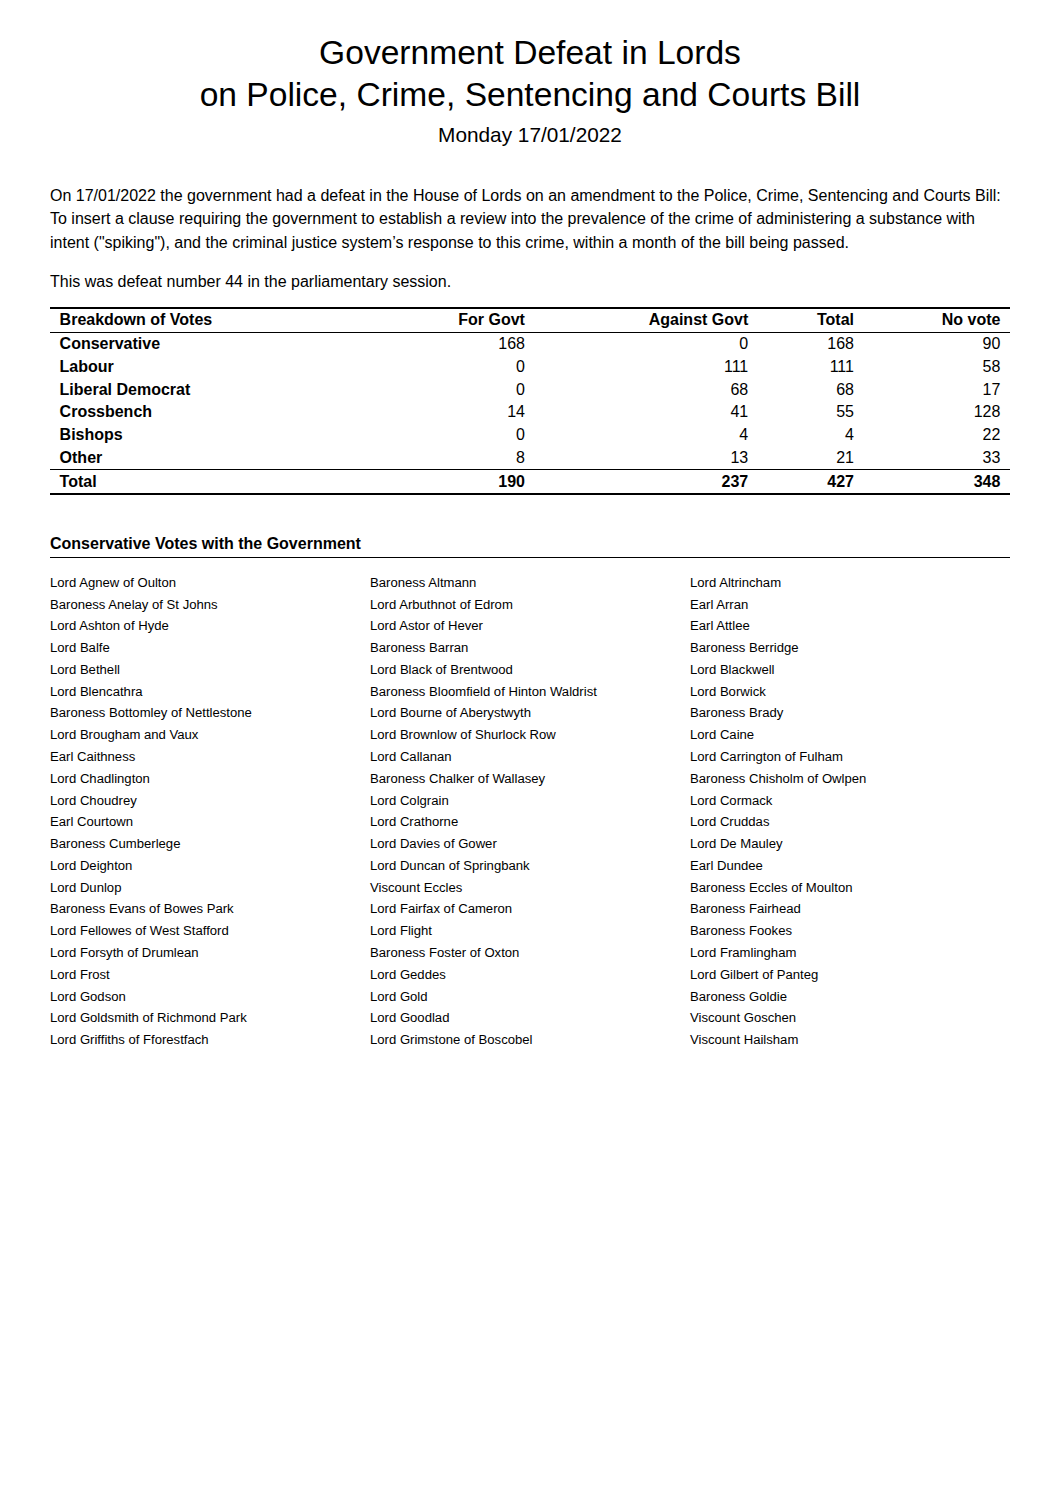Government Defeat in Lords
on Police, Crime, Sentencing and Courts Bill
Monday 17/01/2022
On 17/01/2022 the government had a defeat in the House of Lords on an amendment to the Police, Crime, Sentencing and Courts Bill: To insert a clause requiring the government to establish a review into the prevalence of the crime of administering a substance with intent ("spiking"), and the criminal justice system’s response to this crime, within a month of the bill being passed.
This was defeat number 44 in the parliamentary session.
| Breakdown of Votes | For Govt | Against Govt | Total | No vote |
| --- | --- | --- | --- | --- |
| Conservative | 168 | 0 | 168 | 90 |
| Labour | 0 | 111 | 111 | 58 |
| Liberal Democrat | 0 | 68 | 68 | 17 |
| Crossbench | 14 | 41 | 55 | 128 |
| Bishops | 0 | 4 | 4 | 22 |
| Other | 8 | 13 | 21 | 33 |
| Total | 190 | 237 | 427 | 348 |
Conservative Votes with the Government
| Lord Agnew of Oulton | Baroness Altmann | Lord Altrincham |
| Baroness Anelay of St Johns | Lord Arbuthnot of Edrom | Earl Arran |
| Lord Ashton of Hyde | Lord Astor of Hever | Earl Attlee |
| Lord Balfe | Baroness Barran | Baroness Berridge |
| Lord Bethell | Lord Black of Brentwood | Lord Blackwell |
| Lord Blencathra | Baroness Bloomfield of Hinton Waldrist | Lord Borwick |
| Baroness Bottomley of Nettlestone | Lord Bourne of Aberystwyth | Baroness Brady |
| Lord Brougham and Vaux | Lord Brownlow of Shurlock Row | Lord Caine |
| Earl Caithness | Lord Callanan | Lord Carrington of Fulham |
| Lord Chadlington | Baroness Chalker of Wallasey | Baroness Chisholm of Owlpen |
| Lord Choudrey | Lord Colgrain | Lord Cormack |
| Earl Courtown | Lord Crathorne | Lord Cruddas |
| Baroness Cumberlege | Lord Davies of Gower | Lord De Mauley |
| Lord Deighton | Lord Duncan of Springbank | Earl Dundee |
| Lord Dunlop | Viscount Eccles | Baroness Eccles of Moulton |
| Baroness Evans of Bowes Park | Lord Fairfax of Cameron | Baroness Fairhead |
| Lord Fellowes of West Stafford | Lord Flight | Baroness Fookes |
| Lord Forsyth of Drumlean | Baroness Foster of Oxton | Lord Framlingham |
| Lord Frost | Lord Geddes | Lord Gilbert of Panteg |
| Lord Godson | Lord Gold | Baroness Goldie |
| Lord Goldsmith of Richmond Park | Lord Goodlad | Viscount Goschen |
| Lord Griffiths of Fforestfach | Lord Grimstone of Boscobel | Viscount Hailsham |